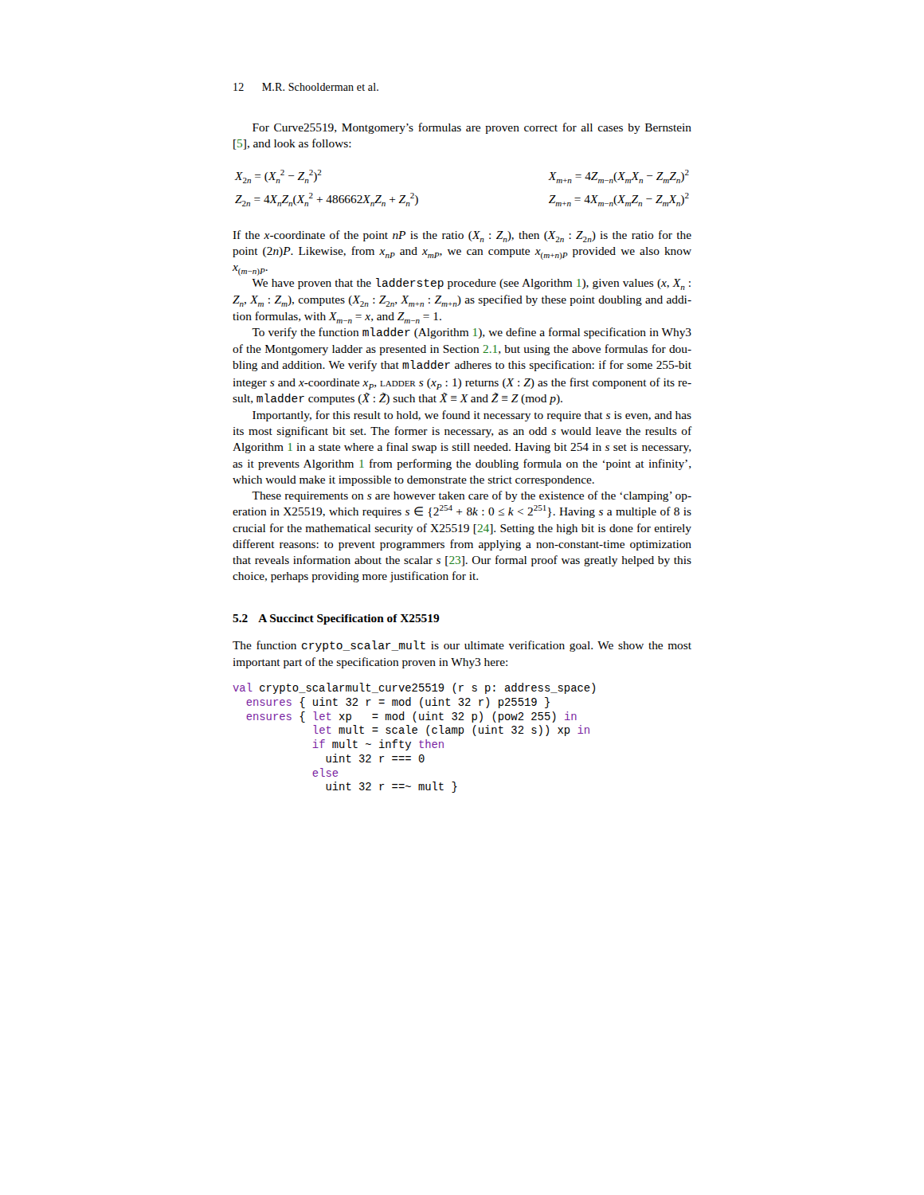12 M.R. Schoolderman et al.
For Curve25519, Montgomery’s formulas are proven correct for all cases by Bernstein [5], and look as follows:
X2n = (Xn2 − Zn2)2
Z2n = 4XnZn(Xn2 + 486662XnZn + Zn2)
Xm+n = 4Zm−n(XmXn − ZmZn)2
Zm+n = 4Xm−n(XmZn − ZmXn)2
If the x-coordinate of the point nP is the ratio (Xn : Zn), then (X2n : Z2n) is the ratio for the point (2n)P. Likewise, from xnP and xmP, we can compute x(m+n)P provided we also know x(m−n)P.
We have proven that the ladderstep procedure (see Algorithm 1), given values (x, Xn : Zn, Xm : Zm), computes (X2n : Z2n, Xm+n : Zm+n) as specified by these point doubling and addition formulas, with Xm−n = x, and Zm−n = 1.
To verify the function mladder (Algorithm 1), we define a formal specification in Why3 of the Montgomery ladder as presented in Section 2.1, but using the above formulas for doubling and addition. We verify that mladder adheres to this specification: if for some 255-bit integer s and x-coordinate xP, ladder s (xP : 1) returns (X : Z) as the first component of its result, mladder computes (X̃ : Z̃) such that X̃ ≡ X and Z̃ ≡ Z (mod p).
Importantly, for this result to hold, we found it necessary to require that s is even, and has its most significant bit set. The former is necessary, as an odd s would leave the results of Algorithm 1 in a state where a final swap is still needed. Having bit 254 in s set is necessary, as it prevents Algorithm 1 from performing the doubling formula on the ‘point at infinity’, which would make it impossible to demonstrate the strict correspondence.
These requirements on s are however taken care of by the existence of the ‘clamping’ operation in X25519, which requires s ∈ {2254 + 8k : 0 ≤ k < 2251}. Having s a multiple of 8 is crucial for the mathematical security of X25519 [24]. Setting the high bit is done for entirely different reasons: to prevent programmers from applying a non-constant-time optimization that reveals information about the scalar s [23]. Our formal proof was greatly helped by this choice, perhaps providing more justification for it.
5.2 A Succinct Specification of X25519
The function crypto_scalar_mult is our ultimate verification goal. We show the most important part of the specification proven in Why3 here:
val crypto_scalarmult_curve25519 (r s p: address_space)
  ensures { uint 32 r = mod (uint 32 r) p25519 }
  ensures { let xp   = mod (uint 32 p) (pow2 255) in
            let mult = scale (clamp (uint 32 s)) xp in
            if mult ~ infty then
              uint 32 r === 0
            else
              uint 32 r ==~ mult }